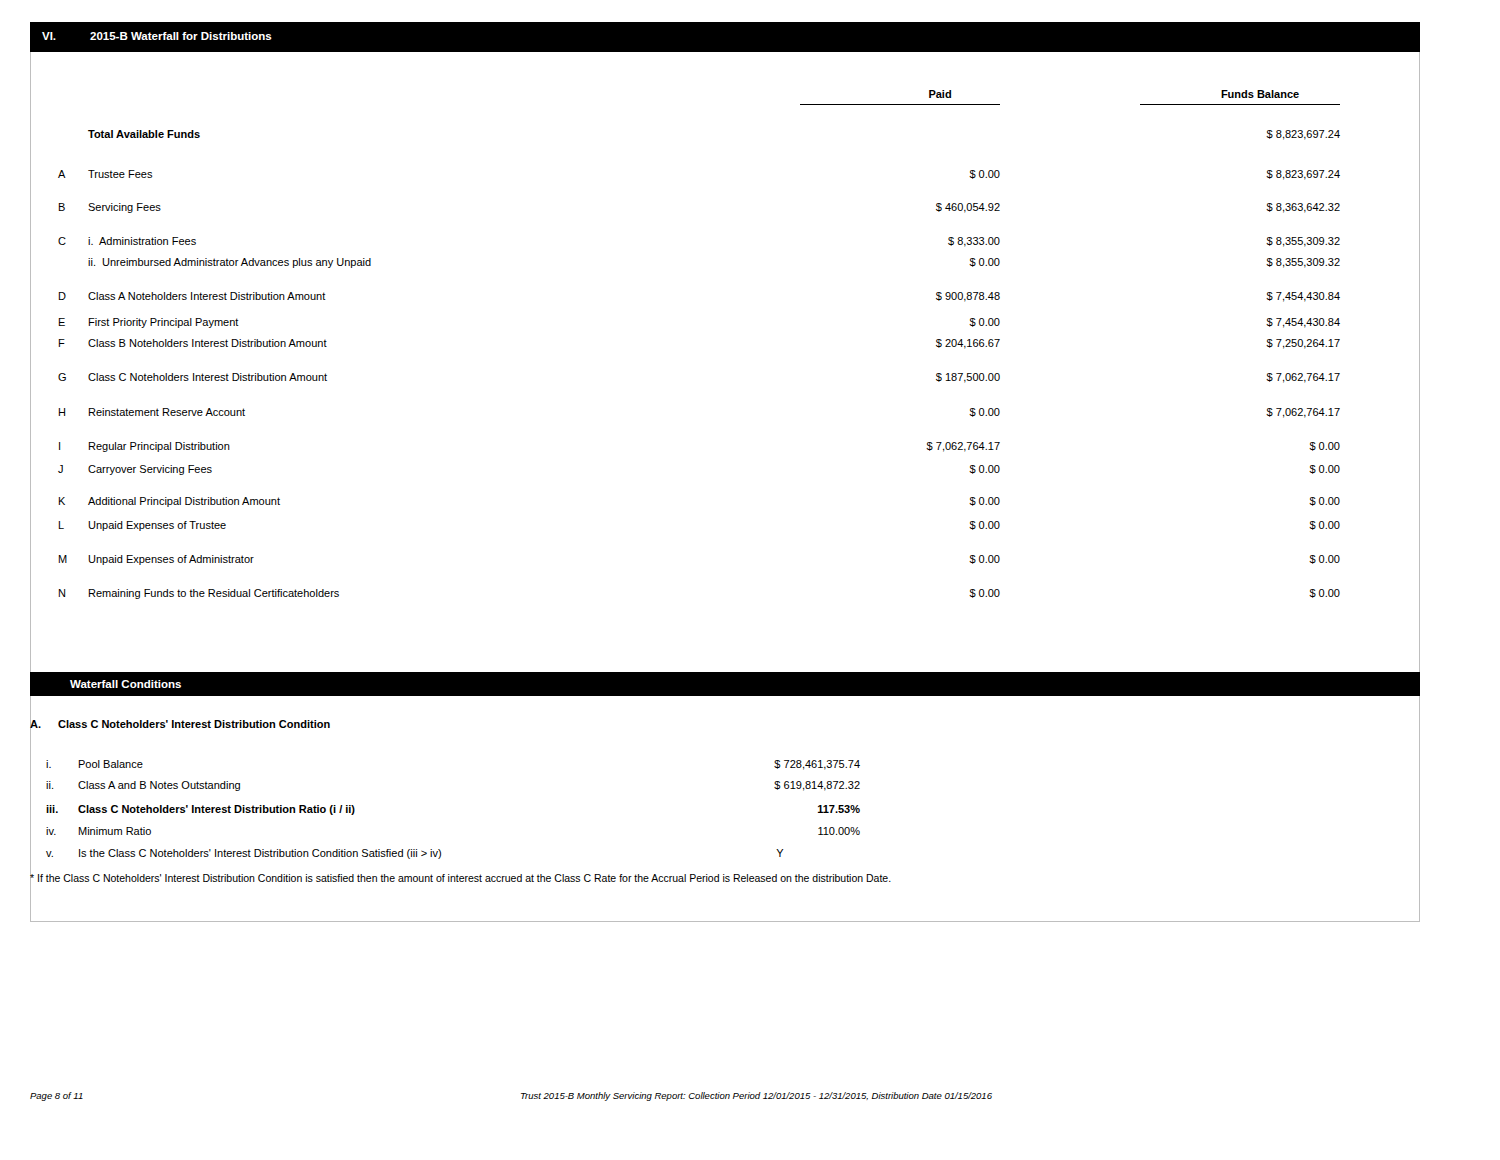VI.
2015-B Waterfall for Distributions
Paid
Funds Balance
Total Available Funds
$ 8,823,697.24
A
Trustee Fees
$ 0.00
$ 8,823,697.24
B
Servicing Fees
$ 460,054.92
$ 8,363,642.32
C
i. Administration Fees
$ 8,333.00
$ 8,355,309.32
ii. Unreimbursed Administrator Advances plus any Unpaid
$ 0.00
$ 8,355,309.32
D
Class A Noteholders Interest Distribution Amount
$ 900,878.48
$ 7,454,430.84
E
First Priority Principal Payment
$ 0.00
$ 7,454,430.84
F
Class B Noteholders Interest Distribution Amount
$ 204,166.67
$ 7,250,264.17
G
Class C Noteholders Interest Distribution Amount
$ 187,500.00
$ 7,062,764.17
H
Reinstatement Reserve Account
$ 0.00
$ 7,062,764.17
I
Regular Principal Distribution
$ 7,062,764.17
$ 0.00
J
Carryover Servicing Fees
$ 0.00
$ 0.00
K
Additional Principal Distribution Amount
$ 0.00
$ 0.00
L
Unpaid Expenses of Trustee
$ 0.00
$ 0.00
M
Unpaid Expenses of Administrator
$ 0.00
$ 0.00
N
Remaining Funds to the Residual Certificateholders
$ 0.00
$ 0.00
Waterfall Conditions
A.
Class C Noteholders' Interest Distribution Condition
i.
Pool Balance
$ 728,461,375.74
ii.
Class A and B Notes Outstanding
$ 619,814,872.32
iii.
Class C Noteholders' Interest Distribution Ratio (i / ii)
117.53%
iv.
Minimum Ratio
110.00%
v.
Is the Class C Noteholders' Interest Distribution Condition Satisfied (iii > iv)
Y
* If the Class C Noteholders' Interest Distribution Condition is satisfied then the amount of interest accrued at the Class C Rate for the Accrual Period is Released on the distribution Date.
Page 8 of 11
Trust 2015-B Monthly Servicing Report: Collection Period 12/01/2015 - 12/31/2015, Distribution Date 01/15/2016